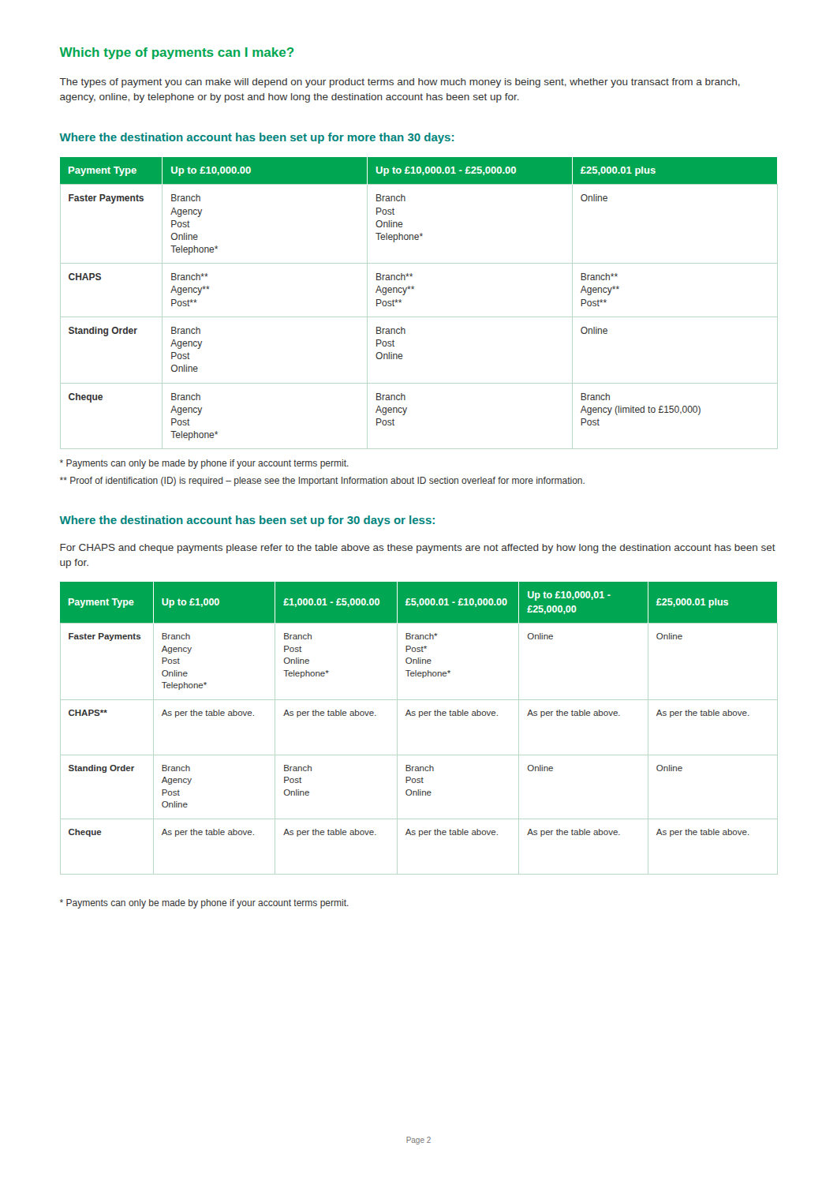Which type of payments can I make?
The types of payment you can make will depend on your product terms and how much money is being sent, whether you transact from a branch, agency, online, by telephone or by post and how long the destination account has been set up for.
Where the destination account has been set up for more than 30 days:
| Payment Type | Up to £10,000.00 | Up to £10,000.01 - £25,000.00 | £25,000.01 plus |
| --- | --- | --- | --- |
| Faster Payments | Branch Agency Post Online Telephone* | Branch Post Online Telephone* | Online |
| CHAPS | Branch** Agency** Post** | Branch** Agency** Post** | Branch** Agency** Post** |
| Standing Order | Branch Agency Post Online | Branch Post Online | Online |
| Cheque | Branch Agency Post Telephone* | Branch Agency Post | Branch Agency (limited to £150,000) Post |
* Payments can only be made by phone if your account terms permit.
** Proof of identification (ID) is required – please see the Important Information about ID section overleaf for more information.
Where the destination account has been set up for 30 days or less:
For CHAPS and cheque payments please refer to the table above as these payments are not affected by how long the destination account has been set up for.
| Payment Type | Up to £1,000 | £1,000.01 - £5,000.00 | £5,000.01 - £10,000.00 | Up to £10,000,01 - £25,000,00 | £25,000.01 plus |
| --- | --- | --- | --- | --- | --- |
| Faster Payments | Branch Agency Post Online Telephone* | Branch Post Online Telephone* | Branch* Post* Online Telephone* | Online | Online |
| CHAPS** | As per the table above. | As per the table above. | As per the table above. | As per the table above. | As per the table above. |
| Standing Order | Branch Agency Post Online | Branch Post Online | Branch Post Online | Online | Online |
| Cheque | As per the table above. | As per the table above. | As per the table above. | As per the table above. | As per the table above. |
* Payments can only be made by phone if your account terms permit.
Page 2